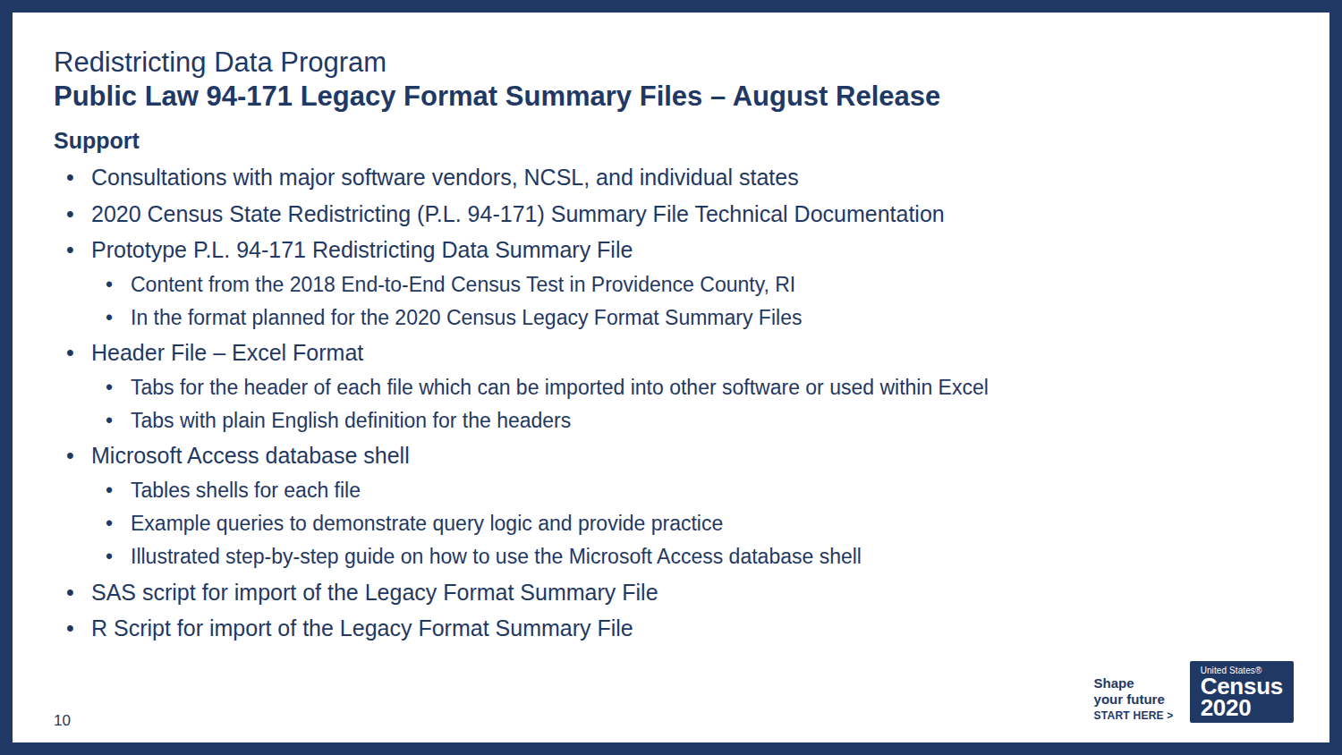Redistricting Data Program
Public Law 94-171 Legacy Format Summary Files – August Release
Support
Consultations with major software vendors, NCSL, and individual states
2020 Census State Redistricting (P.L. 94-171) Summary File Technical Documentation
Prototype P.L. 94-171 Redistricting Data Summary File
Content from the 2018 End-to-End Census Test in Providence County, RI
In the format planned for the 2020 Census Legacy Format Summary Files
Header File – Excel Format
Tabs for the header of each file which can be imported into other software or used within Excel
Tabs with plain English definition for the headers
Microsoft Access database shell
Tables shells for each file
Example queries to demonstrate query logic and provide practice
Illustrated step-by-step guide on how to use the Microsoft Access database shell
SAS script for import of the Legacy Format Summary File
R Script for import of the Legacy Format Summary File
10
Shape
your future
START HERE >
United States® Census 2020